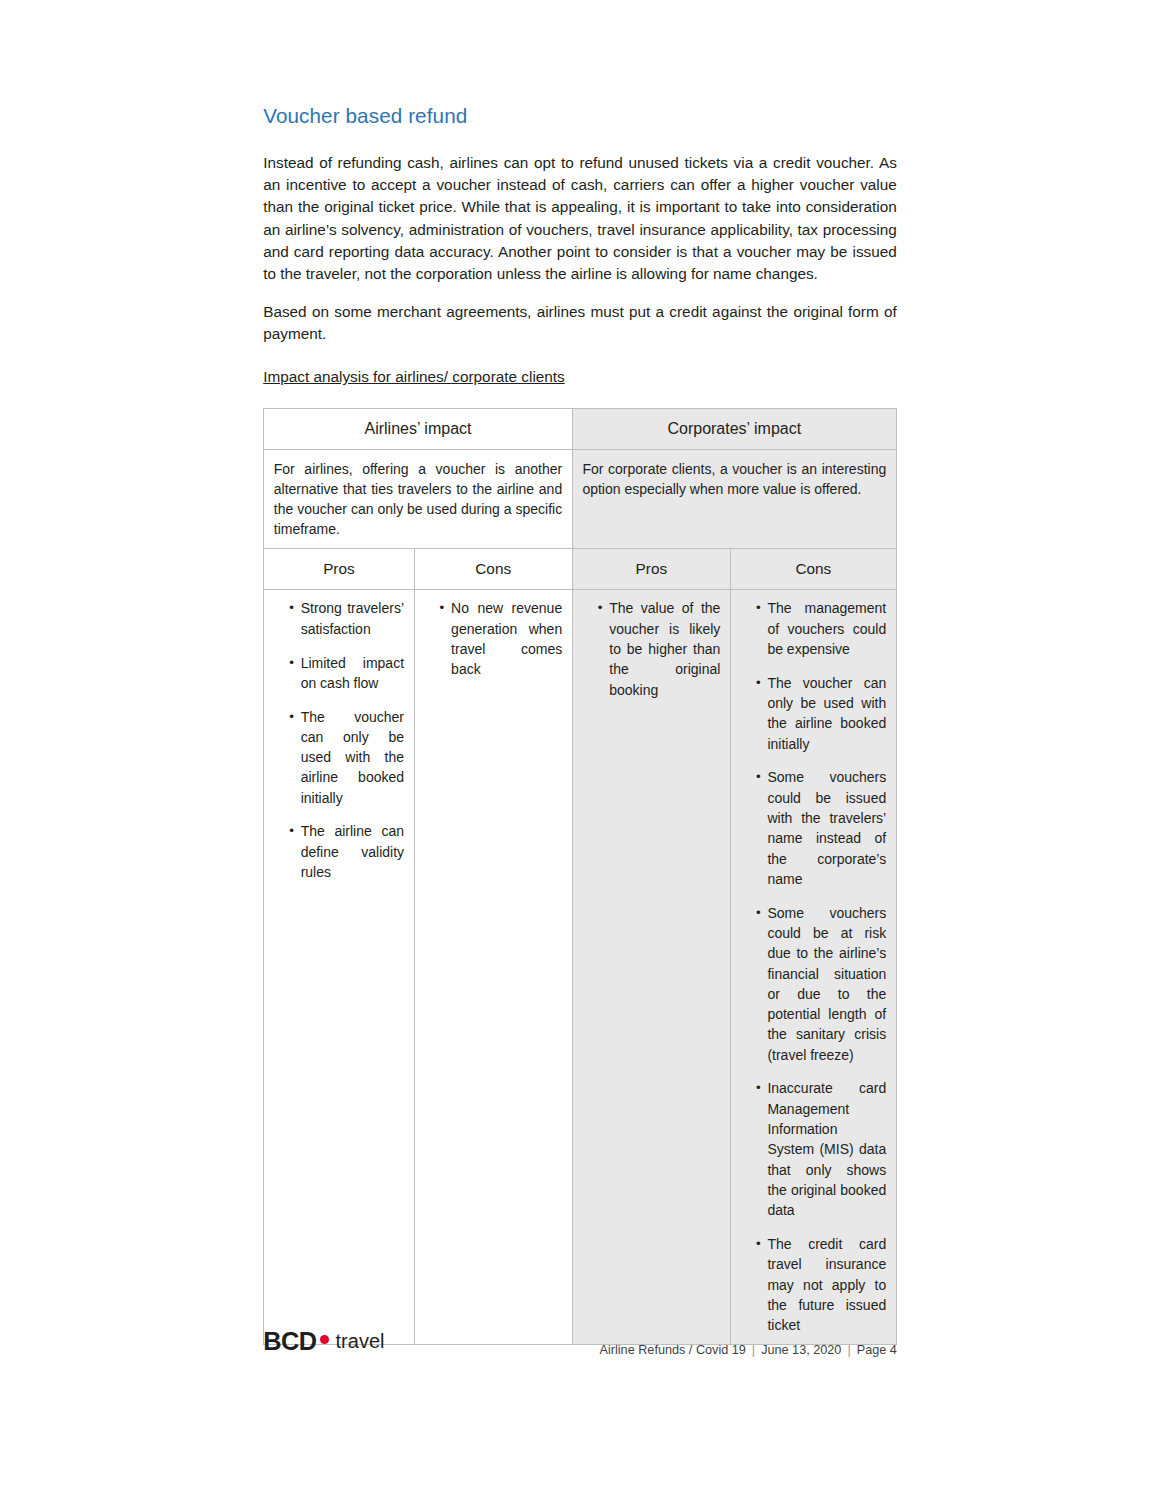Voucher based refund
Instead of refunding cash, airlines can opt to refund unused tickets via a credit voucher. As an incentive to accept a voucher instead of cash, carriers can offer a higher voucher value than the original ticket price. While that is appealing, it is important to take into consideration an airline’s solvency, administration of vouchers, travel insurance applicability, tax processing and card reporting data accuracy. Another point to consider is that a voucher may be issued to the traveler, not the corporation unless the airline is allowing for name changes.
Based on some merchant agreements, airlines must put a credit against the original form of payment.
Impact analysis for airlines/ corporate clients
| Airlines’ impact | Corporates’ impact |
| --- | --- |
| For airlines, offering a voucher is another alternative that ties travelers to the airline and the voucher can only be used during a specific timeframe. | For corporate clients, a voucher is an interesting option especially when more value is offered. |
| Pros | Cons | Pros | Cons |
| Strong travelers’ satisfaction Limited impact on cash flow The voucher can only be used with the airline booked initially The airline can define validity rules | No new revenue generation when travel comes back | The value of the voucher is likely to be higher than the original booking | The management of vouchers could be expensive The voucher can only be used with the airline booked initially Some vouchers could be issued with the travelers’ name instead of the corporate’s name Some vouchers could be at risk due to the airline’s financial situation or due to the potential length of the sanitary crisis (travel freeze) Inaccurate card Management Information System (MIS) data that only shows the original booked data The credit card travel insurance may not apply to the future issued ticket |
BCD travel
Airline Refunds / Covid 19|June 13, 2020|Page 4